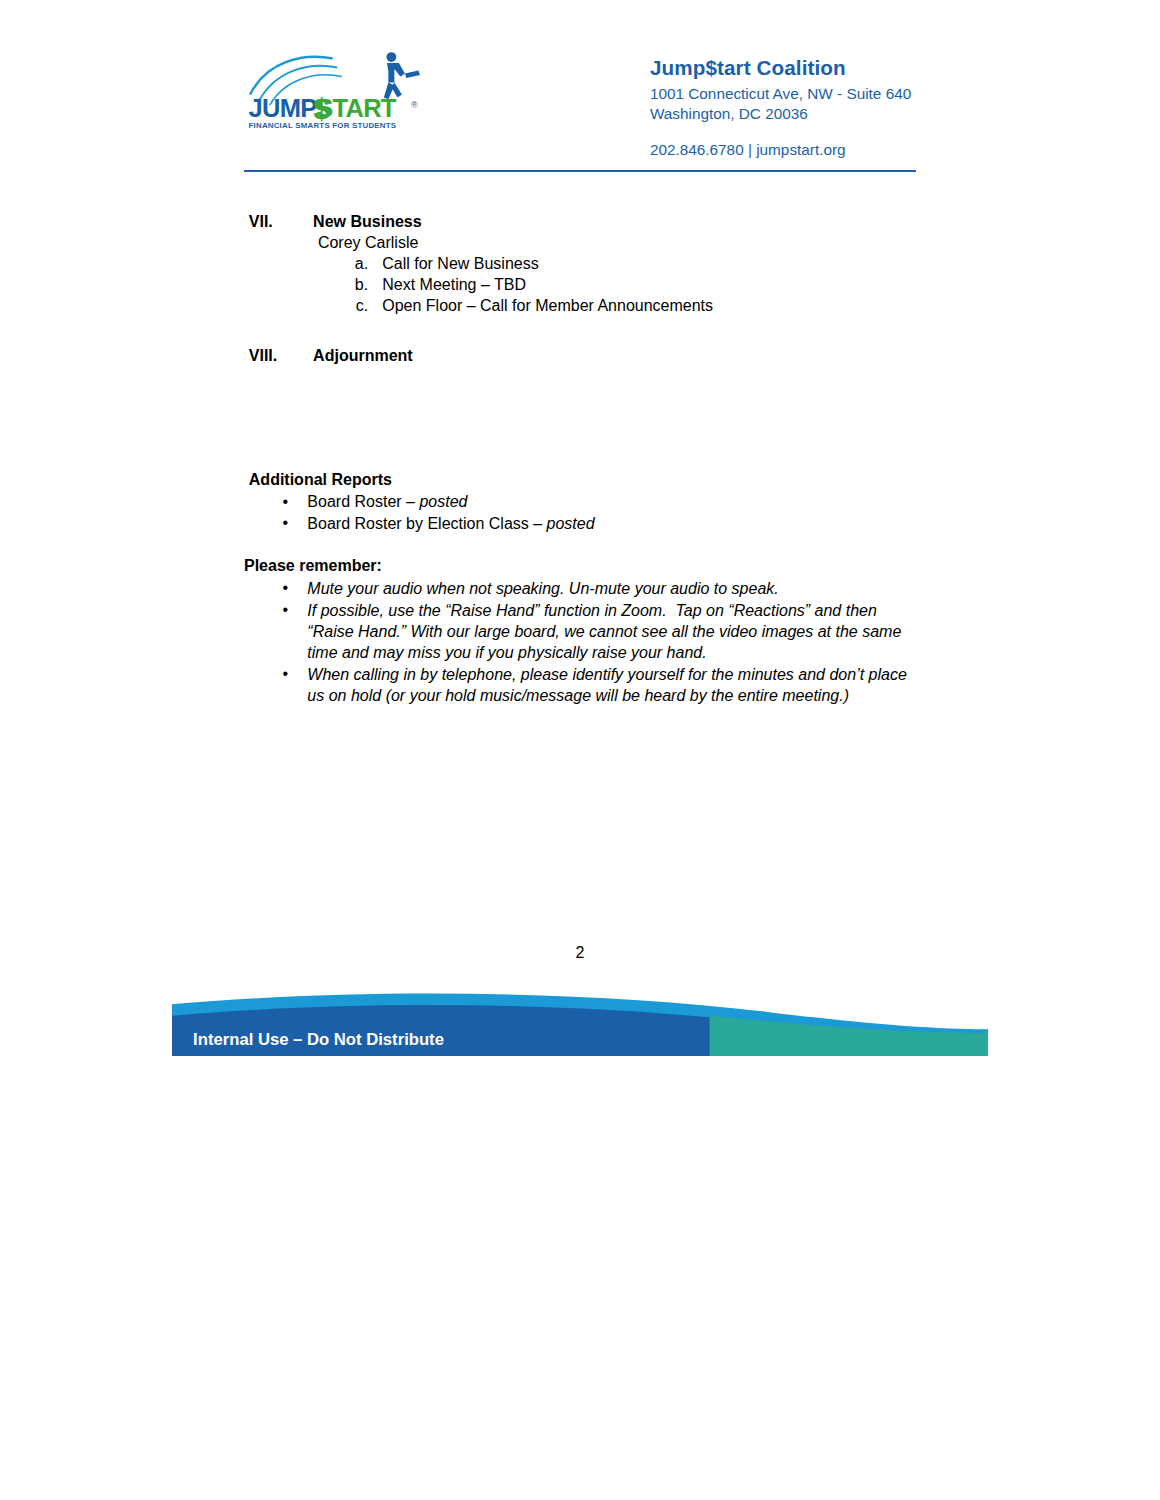JUMP START $ ® FINANCIAL SMARTS FOR STUDENTS
Jump$tart Coalition
1001 Connecticut Ave, NW - Suite 640
Washington, DC 20036
202.846.6780 | jumpstart.org
VII.
New Business
Corey Carlisle
Call for New Business
Next Meeting – TBD
Open Floor – Call for Member Announcements
VIII.
Adjournment
Additional Reports
Board Roster – posted
Board Roster by Election Class – posted
Please remember:
Mute your audio when not speaking. Un-mute your audio to speak.
If possible, use the “Raise Hand” function in Zoom. Tap on “Reactions” and then “Raise Hand.” With our large board, we cannot see all the video images at the same time and may miss you if you physically raise your hand.
When calling in by telephone, please identify yourself for the minutes and don’t place us on hold (or your hold music/message will be heard by the entire meeting.)
2
Internal Use – Do Not Distribute